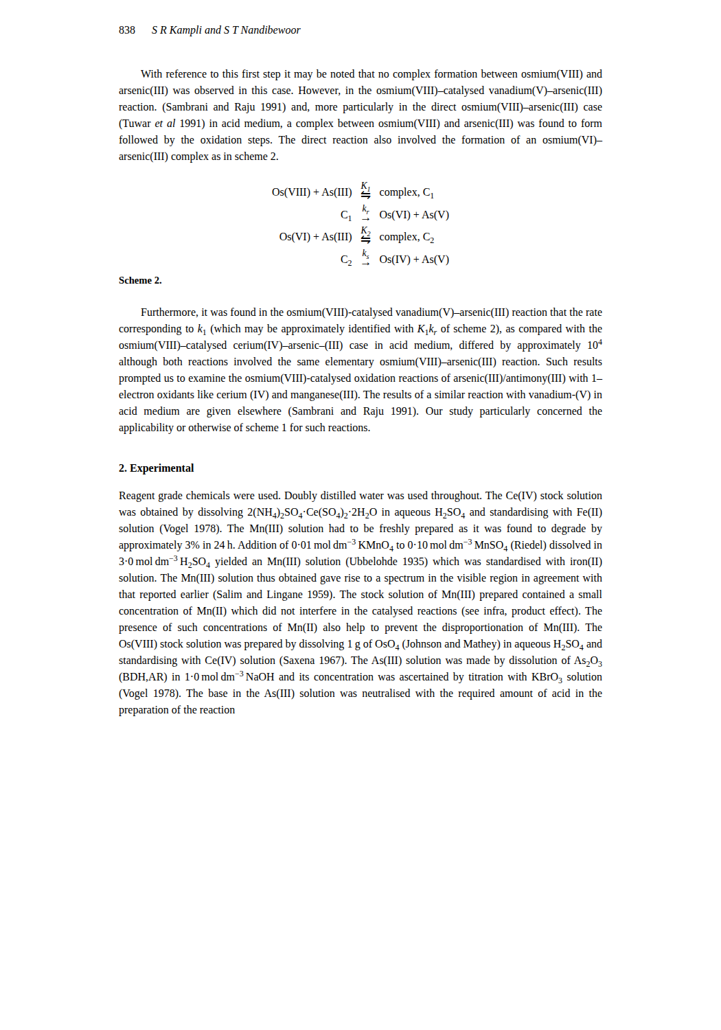838 S R Kampli and S T Nandibewoor
With reference to this first step it may be noted that no complex formation between osmium(VIII) and arsenic(III) was observed in this case. However, in the osmium(VIII)–catalysed vanadium(V)–arsenic(III) reaction. (Sambrani and Raju 1991) and, more particularly in the direct osmium(VIII)–arsenic(III) case (Tuwar et al 1991) in acid medium, a complex between osmium(VIII) and arsenic(III) was found to form followed by the oxidation steps. The direct reaction also involved the formation of an osmium(VI)–arsenic(III) complex as in scheme 2.
| Os(VIII) + As(III) | K 1 ⇋ | complex, C 1 |
| C 1 | k r → | Os(VI) + As(V) |
| Os(VI) + As(III) | K 2 ⇋ | complex, C 2 |
| C 2 | k s → | Os(IV) + As(V) |
Scheme 2.
Furthermore, it was found in the osmium(VIII)-catalysed vanadium(V)–arsenic(III) reaction that the rate corresponding to k1 (which may be approximately identified with K1kr of scheme 2), as compared with the osmium(VIII)–catalysed cerium(IV)–arsenic–(III) case in acid medium, differed by approximately 104 although both reactions involved the same elementary osmium(VIII)–arsenic(III) reaction. Such results prompted us to examine the osmium(VIII)-catalysed oxidation reactions of arsenic(III)/antimony(III) with 1–electron oxidants like cerium (IV) and manganese(III). The results of a similar reaction with vanadium-(V) in acid medium are given elsewhere (Sambrani and Raju 1991). Our study particularly concerned the applicability or otherwise of scheme 1 for such reactions.
2. Experimental
Reagent grade chemicals were used. Doubly distilled water was used throughout. The Ce(IV) stock solution was obtained by dissolving 2(NH4)2SO4·Ce(SO4)2·2H2O in aqueous H2SO4 and standardising with Fe(II) solution (Vogel 1978). The Mn(III) solution had to be freshly prepared as it was found to degrade by approximately 3% in 24 h. Addition of 0·01 mol dm−3 KMnO4 to 0·10 mol dm−3 MnSO4 (Riedel) dissolved in 3·0 mol dm−3 H2SO4 yielded an Mn(III) solution (Ubbelohde 1935) which was standardised with iron(II) solution. The Mn(III) solution thus obtained gave rise to a spectrum in the visible region in agreement with that reported earlier (Salim and Lingane 1959). The stock solution of Mn(III) prepared contained a small concentration of Mn(II) which did not interfere in the catalysed reactions (see infra, product effect). The presence of such concentrations of Mn(II) also help to prevent the disproportionation of Mn(III). The Os(VIII) stock solution was prepared by dissolving 1 g of OsO4 (Johnson and Mathey) in aqueous H2SO4 and standardising with Ce(IV) solution (Saxena 1967). The As(III) solution was made by dissolution of As2O3 (BDH,AR) in 1·0 mol dm−3 NaOH and its concentration was ascertained by titration with KBrO3 solution (Vogel 1978). The base in the As(III) solution was neutralised with the required amount of acid in the preparation of the reaction